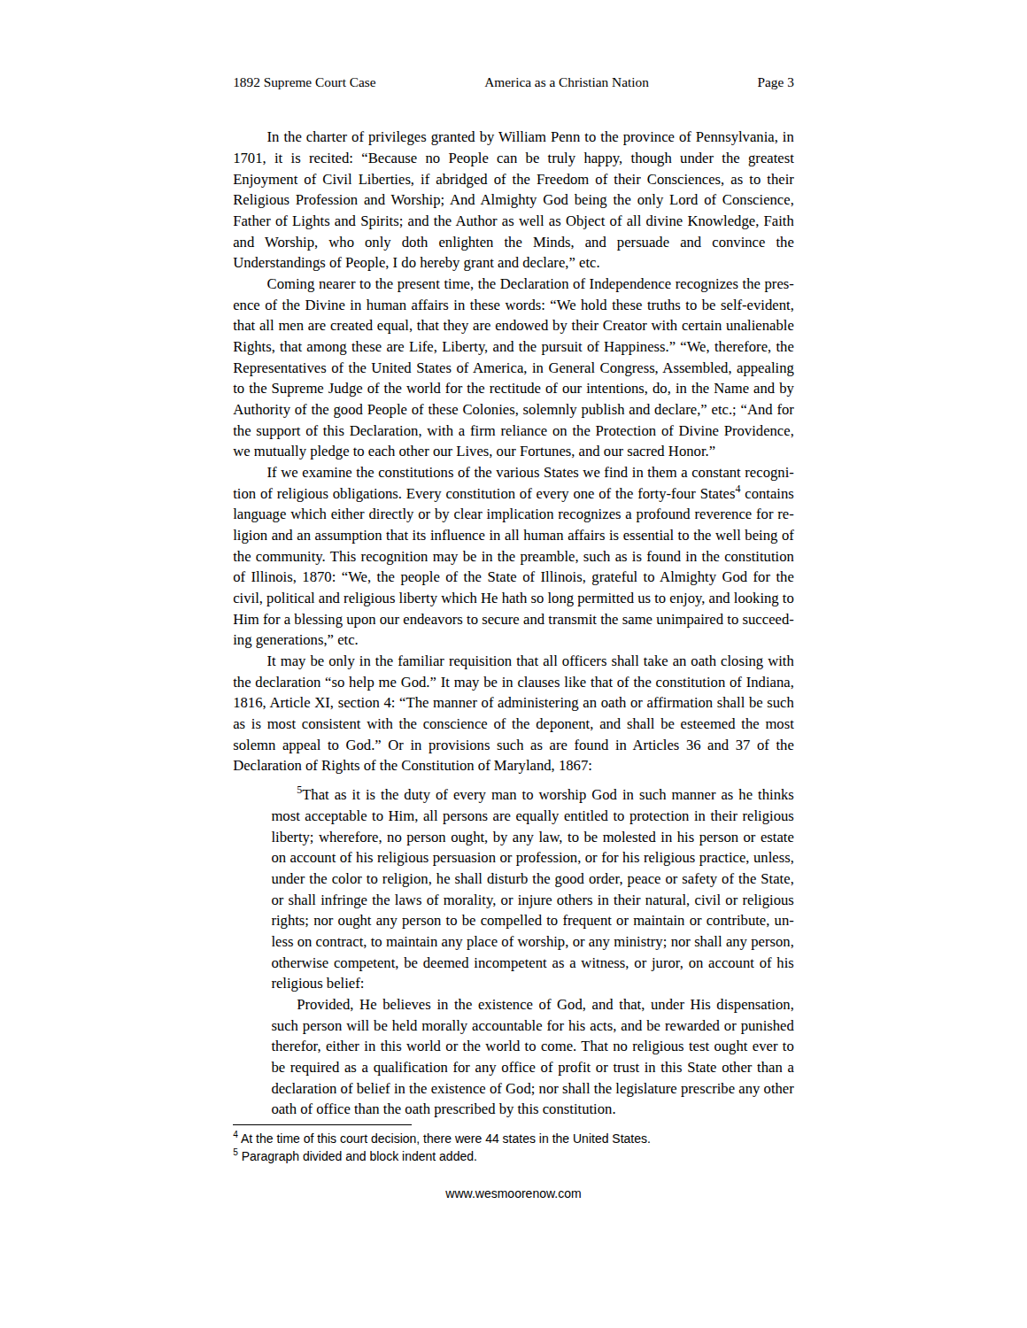1892 Supreme Court Case
America as a Christian Nation
Page 3
In the charter of privileges granted by William Penn to the province of Pennsylvania, in 1701, it is recited: “Because no People can be truly happy, though under the greatest Enjoyment of Civil Liberties, if abridged of the Freedom of their Consciences, as to their Religious Profession and Worship; And Almighty God being the only Lord of Conscience, Father of Lights and Spirits; and the Author as well as Object of all divine Knowledge, Faith and Worship, who only doth enlighten the Minds, and persuade and convince the Understandings of People, I do hereby grant and declare,” etc.
Coming nearer to the present time, the Declaration of Independence recognizes the presence of the Divine in human affairs in these words: “We hold these truths to be self-evident, that all men are created equal, that they are endowed by their Creator with certain unalienable Rights, that among these are Life, Liberty, and the pursuit of Happiness.” “We, therefore, the Representatives of the United States of America, in General Congress, Assembled, appealing to the Supreme Judge of the world for the rectitude of our intentions, do, in the Name and by Authority of the good People of these Colonies, solemnly publish and declare,” etc.; “And for the support of this Declaration, with a firm reliance on the Protection of Divine Providence, we mutually pledge to each other our Lives, our Fortunes, and our sacred Honor.”
If we examine the constitutions of the various States we find in them a constant recognition of religious obligations. Every constitution of every one of the forty-four States4 contains language which either directly or by clear implication recognizes a profound reverence for religion and an assumption that its influence in all human affairs is essential to the well being of the community. This recognition may be in the preamble, such as is found in the constitution of Illinois, 1870: “We, the people of the State of Illinois, grateful to Almighty God for the civil, political and religious liberty which He hath so long permitted us to enjoy, and looking to Him for a blessing upon our endeavors to secure and transmit the same unimpaired to succeeding generations,” etc.
It may be only in the familiar requisition that all officers shall take an oath closing with the declaration “so help me God.” It may be in clauses like that of the constitution of Indiana, 1816, Article XI, section 4: “The manner of administering an oath or affirmation shall be such as is most consistent with the conscience of the deponent, and shall be esteemed the most solemn appeal to God.” Or in provisions such as are found in Articles 36 and 37 of the Declaration of Rights of the Constitution of Maryland, 1867:
5That as it is the duty of every man to worship God in such manner as he thinks most acceptable to Him, all persons are equally entitled to protection in their religious liberty; wherefore, no person ought, by any law, to be molested in his person or estate on account of his religious persuasion or profession, or for his religious practice, unless, under the color to religion, he shall disturb the good order, peace or safety of the State, or shall infringe the laws of morality, or injure others in their natural, civil or religious rights; nor ought any person to be compelled to frequent or maintain or contribute, unless on contract, to maintain any place of worship, or any ministry; nor shall any person, otherwise competent, be deemed incompetent as a witness, or juror, on account of his religious belief:
Provided, He believes in the existence of God, and that, under His dispensation, such person will be held morally accountable for his acts, and be rewarded or punished therefor, either in this world or the world to come. That no religious test ought ever to be required as a qualification for any office of profit or trust in this State other than a declaration of belief in the existence of God; nor shall the legislature prescribe any other oath of office than the oath prescribed by this constitution.
4 At the time of this court decision, there were 44 states in the United States.
5 Paragraph divided and block indent added.
www.wesmoorenow.com